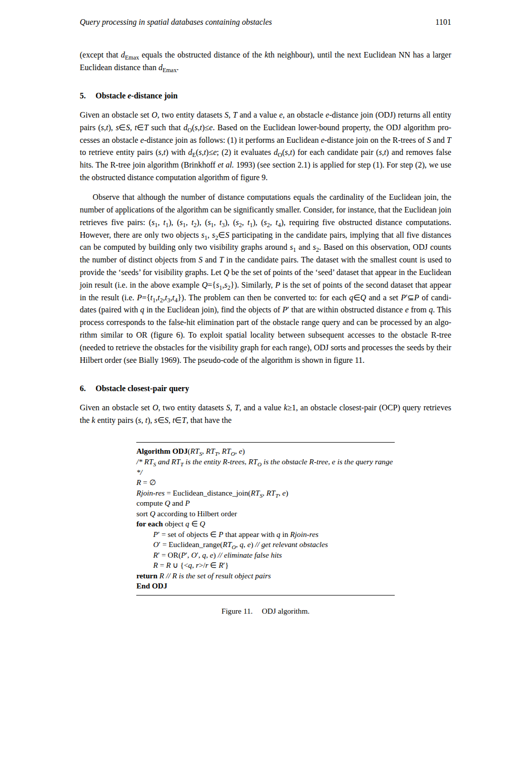Query processing in spatial databases containing obstacles 1101
(except that dEmax equals the obstructed distance of the kth neighbour), until the next Euclidean NN has a larger Euclidean distance than dEmax.
5. Obstacle e-distance join
Given an obstacle set O, two entity datasets S, T and a value e, an obstacle e-distance join (ODJ) returns all entity pairs (s,t), s∈S, t∈T such that dO(s,t)≤e. Based on the Euclidean lower-bound property, the ODJ algorithm processes an obstacle e-distance join as follows: (1) it performs an Euclidean e-distance join on the R-trees of S and T to retrieve entity pairs (s,t) with dE(s,t)≤e; (2) it evaluates dO(s,t) for each candidate pair (s,t) and removes false hits. The R-tree join algorithm (Brinkhoff et al. 1993) (see section 2.1) is applied for step (1). For step (2), we use the obstructed distance computation algorithm of figure 9.
Observe that although the number of distance computations equals the cardinality of the Euclidean join, the number of applications of the algorithm can be significantly smaller. Consider, for instance, that the Euclidean join retrieves five pairs: (s1, t1), (s1, t2), (s1, t3), (s2, t1), (s2, t4), requiring five obstructed distance computations. However, there are only two objects s1, s2∈S participating in the candidate pairs, implying that all five distances can be computed by building only two visibility graphs around s1 and s2. Based on this observation, ODJ counts the number of distinct objects from S and T in the candidate pairs. The dataset with the smallest count is used to provide the ‘seeds’ for visibility graphs. Let Q be the set of points of the ‘seed’ dataset that appear in the Euclidean join result (i.e. in the above example Q={s1,s2}). Similarly, P is the set of points of the second dataset that appear in the result (i.e. P={t1,t2,t3,t4}). The problem can then be converted to: for each q∈Q and a set P′⊆P of candidates (paired with q in the Euclidean join), find the objects of P′ that are within obstructed distance e from q. This process corresponds to the false-hit elimination part of the obstacle range query and can be processed by an algorithm similar to OR (figure 6). To exploit spatial locality between subsequent accesses to the obstacle R-tree (needed to retrieve the obstacles for the visibility graph for each range), ODJ sorts and processes the seeds by their Hilbert order (see Bially 1969). The pseudo-code of the algorithm is shown in figure 11.
6. Obstacle closest-pair query
Given an obstacle set O, two entity datasets S, T, and a value k≥1, an obstacle closest-pair (OCP) query retrieves the k entity pairs (s, t), s∈S, t∈T, that have the
Algorithm ODJ(RTS, RTT, RTO, e)
/* RTS and RTT is the entity R-trees, RTO is the obstacle R-tree, e is the query range */
R = ∅
Rjoin-res = Euclidean_distance_join(RTS, RTT, e)
compute Q and P
sort Q according to Hilbert order
for each object q ∈ Q
P′ = set of objects ∈ P that appear with q in Rjoin-res
O′ = Euclidean_range(RTO, q, e) // get relevant obstacles
R′ = OR(P′, O′, q, e) // eliminate false hits
R = R ∪ {<q, r>/r ∈ R′}
return R // R is the set of result object pairs
End ODJ
Figure 11. ODJ algorithm.